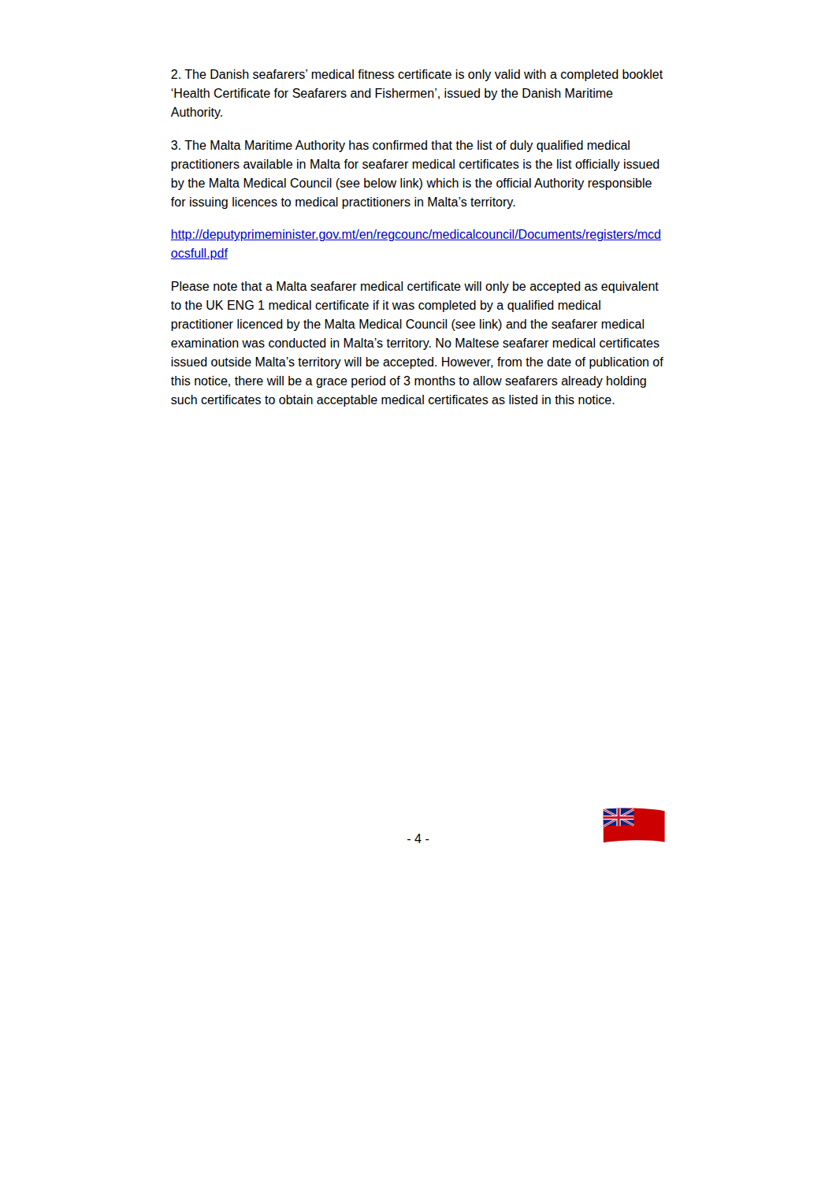2. The Danish seafarers’ medical fitness certificate is only valid with a completed booklet ‘Health Certificate for Seafarers and Fishermen’, issued by the Danish Maritime Authority.
3. The Malta Maritime Authority has confirmed that the list of duly qualified medical practitioners available in Malta for seafarer medical certificates is the list officially issued by the Malta Medical Council (see below link) which is the official Authority responsible for issuing licences to medical practitioners in Malta’s territory.
http://deputyprimeminister.gov.mt/en/regcounc/medicalcouncil/Documents/registers/mcdocsfull.pdf
Please note that a Malta seafarer medical certificate will only be accepted as equivalent to the UK ENG 1 medical certificate if it was completed by a qualified medical practitioner licenced by the Malta Medical Council (see link) and the seafarer medical examination was conducted in Malta’s territory. No Maltese seafarer medical certificates issued outside Malta’s territory will be accepted. However, from the date of publication of this notice, there will be a grace period of 3 months to allow seafarers already holding such certificates to obtain acceptable medical certificates as listed in this notice.
- 4 -